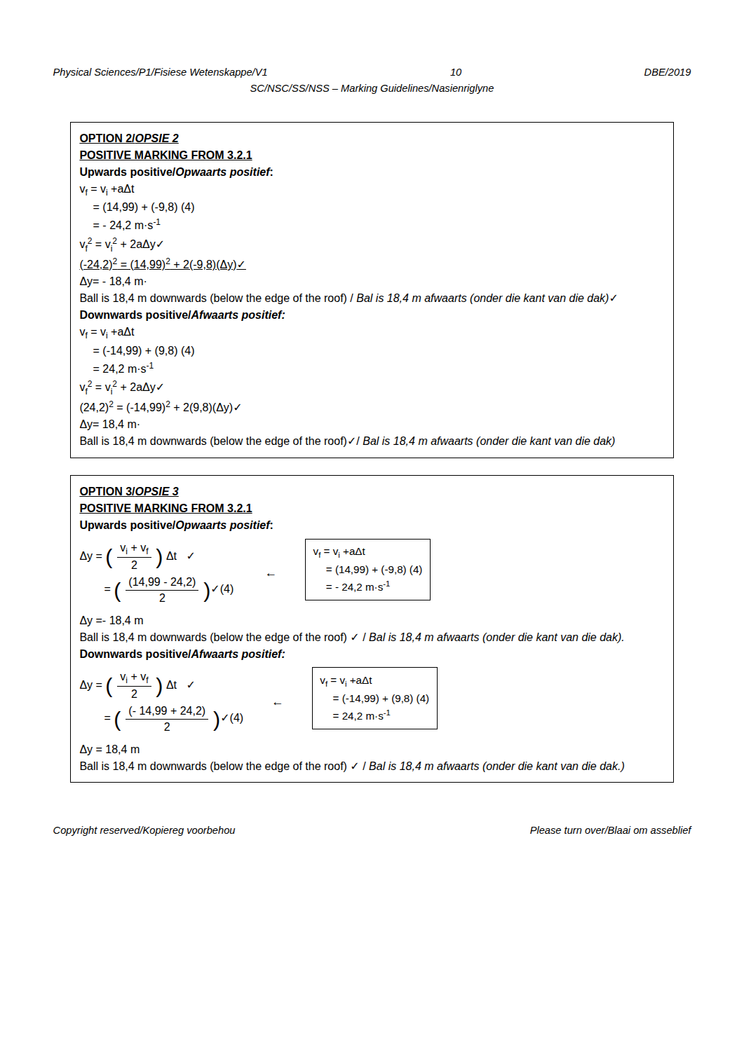Physical Sciences/P1/Fisiese Wetenskappe/V1 10 DBE/2019
SC/NSC/SS/NSS – Marking Guidelines/Nasienriglyne
OPTION 2/OPSIE 2
POSITIVE MARKING FROM 3.2.1
Upwards positive/Opwaarts positief:
vf = vi +aΔt
= (14,99) + (-9,8) (4)
= - 24,2 m·s-1
vf2 = vi2 + 2aΔy✓
(-24,2)2 = (14,99)2 + 2(-9,8)(Δy)✓
Δy= - 18,4 m·
Ball is 18,4 m downwards (below the edge of the roof) / Bal is 18,4 m afwaarts (onder die kant van die dak)✓
Downwards positive/Afwaarts positief:
vf = vi +aΔt
= (-14,99) + (9,8) (4)
= 24,2 m·s-1
vf2 = vi2 + 2aΔy✓
(24,2)2 = (-14,99)2 + 2(9,8)(Δy)✓
Δy= 18,4 m·
Ball is 18,4 m downwards (below the edge of the roof)✓/ Bal is 18,4 m afwaarts (onder die kant van die dak)
OPTION 3/OPSIE 3
POSITIVE MARKING FROM 3.2.1
Upwards positive/Opwaarts positief:
Δy = ( vi + vf 2 ) Δt ✓
= ( (14,99 - 24,2) 2 )✓(4)
←
vf = vi +aΔt
= (14,99) + (-9,8) (4)
= - 24,2 m·s-1
Δy =- 18,4 m
Ball is 18,4 m downwards (below the edge of the roof) ✓ / Bal is 18,4 m afwaarts (onder die kant van die dak).
Downwards positive/Afwaarts positief:
Δy = ( vi + vf 2 ) Δt ✓
= ( (- 14,99 + 24,2) 2 )✓(4)
←
vf = vi +aΔt
= (-14,99) + (9,8) (4)
= 24,2 m·s-1
Δy = 18,4 m
Ball is 18,4 m downwards (below the edge of the roof) ✓ / Bal is 18,4 m afwaarts (onder die kant van die dak.)
Copyright reserved/Kopiereg voorbehou Please turn over/Blaai om asseblief